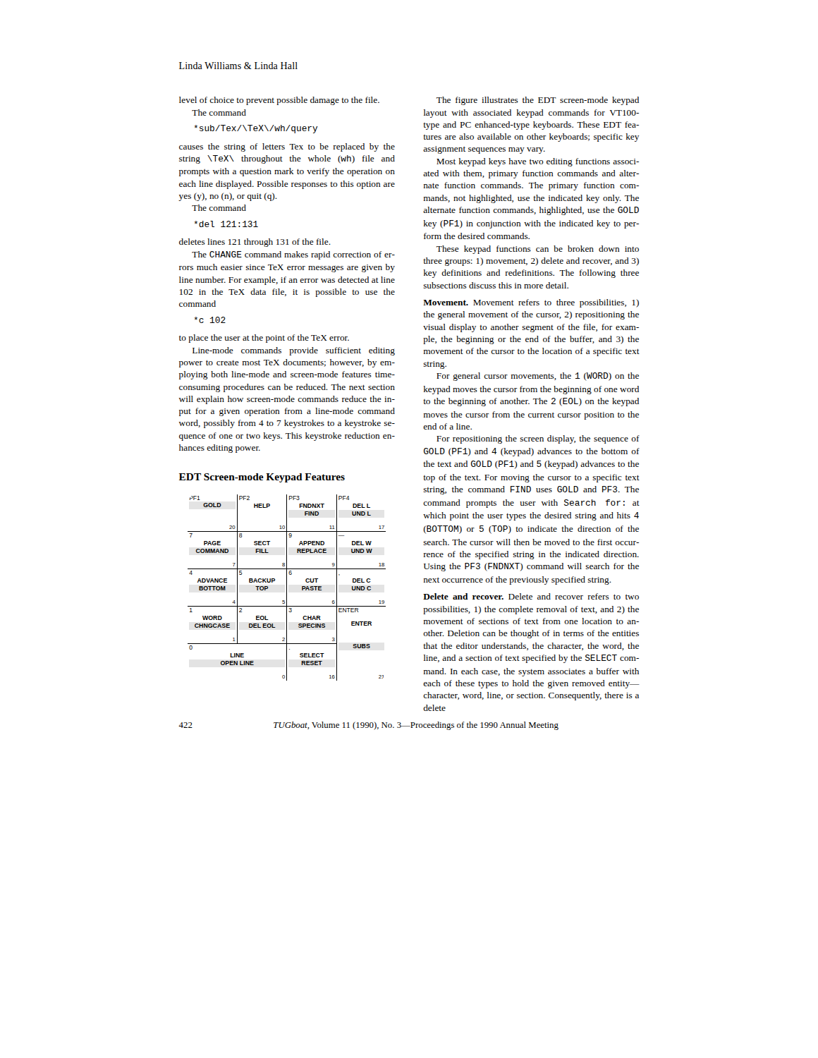Linda Williams & Linda Hall
level of choice to prevent possible damage to the file.
The command
*sub/Tex/\TeX\/wh/query
causes the string of letters Tex to be replaced by the string \TeX\ throughout the whole (wh) file and prompts with a question mark to verify the operation on each line displayed. Possible responses to this option are yes (y), no (n), or quit (q).
The command
*del 121:131
deletes lines 121 through 131 of the file.
The CHANGE command makes rapid correction of errors much easier since Te X error messages are given by line number. For example, if an error was detected at line 102 in the Te X data file, it is possible to use the command
*c 102
to place the user at the point of the Te X error.
Line-mode commands provide sufficient editing power to create most Te X documents; however, by employing both line-mode and screen-mode features time-consuming procedures can be reduced. The next section will explain how screen-mode commands reduce the input for a given operation from a line-mode command word, possibly from 4 to 7 keystrokes to a keystroke sequence of one or two keys. This keystroke reduction enhances editing power.
EDT Screen-mode Keypad Features
| PF1 GOLD 20 | PF2 HELP 10 | PF3 FNDNXT FIND 11 | PF4 DEL L UND L 17 |
| 7 PAGE COMMAND 7 | 8 SECT FILL 8 | 9 APPEND REPLACE 9 | — DEL W UND W 18 |
| 4 ADVANCE BOTTOM 4 | 5 BACKUP TOP 5 | 6 CUT PASTE 6 | , DEL C UND C 19 |
| 1 WORD CHNGCASE 1 | 2 EOL DEL EOL 2 | 3 CHAR SPECINS 3 | ENTER ENTER SUBS 21 |
| 0 LINE OPEN LINE 0 | . SELECT RESET 16 |
The figure illustrates the EDT screen-mode keypad layout with associated keypad commands for VT100-type and PC enhanced-type keyboards. These EDT features are also available on other keyboards; specific key assignment sequences may vary.
Most keypad keys have two editing functions associated with them, primary function commands and alternate function commands. The primary function commands, not highlighted, use the indicated key only. The alternate function commands, highlighted, use the GOLD key (PF1) in conjunction with the indicated key to perform the desired commands.
These keypad functions can be broken down into three groups: 1) movement, 2) delete and recover, and 3) key definitions and redefinitions. The following three subsections discuss this in more detail.
Movement. Movement refers to three possibilities, 1) the general movement of the cursor, 2) repositioning the visual display to another segment of the file, for example, the beginning or the end of the buffer, and 3) the movement of the cursor to the location of a specific text string.
For general cursor movements, the 1 (WORD) on the keypad moves the cursor from the beginning of one word to the beginning of another. The 2 (EOL) on the keypad moves the cursor from the current cursor position to the end of a line.
For repositioning the screen display, the sequence of GOLD (PF1) and 4 (keypad) advances to the bottom of the text and GOLD (PF1) and 5 (keypad) advances to the top of the text. For moving the cursor to a specific text string, the command FIND uses GOLD and PF3. The command prompts the user with Search for: at which point the user types the desired string and hits 4 (BOTTOM) or 5 (TOP) to indicate the direction of the search. The cursor will then be moved to the first occurrence of the specified string in the indicated direction. Using the PF3 (FNDNXT) command will search for the next occurrence of the previously specified string.
Delete and recover. Delete and recover refers to two possibilities, 1) the complete removal of text, and 2) the movement of sections of text from one location to another. Deletion can be thought of in terms of the entities that the editor understands, the character, the word, the line, and a section of text specified by the SELECT command. In each case, the system associates a buffer with each of these types to hold the given removed entity—character, word, line, or section. Consequently, there is a delete
422
TUGboat, Volume 11 (1990), No. 3—Proceedings of the 1990 Annual Meeting